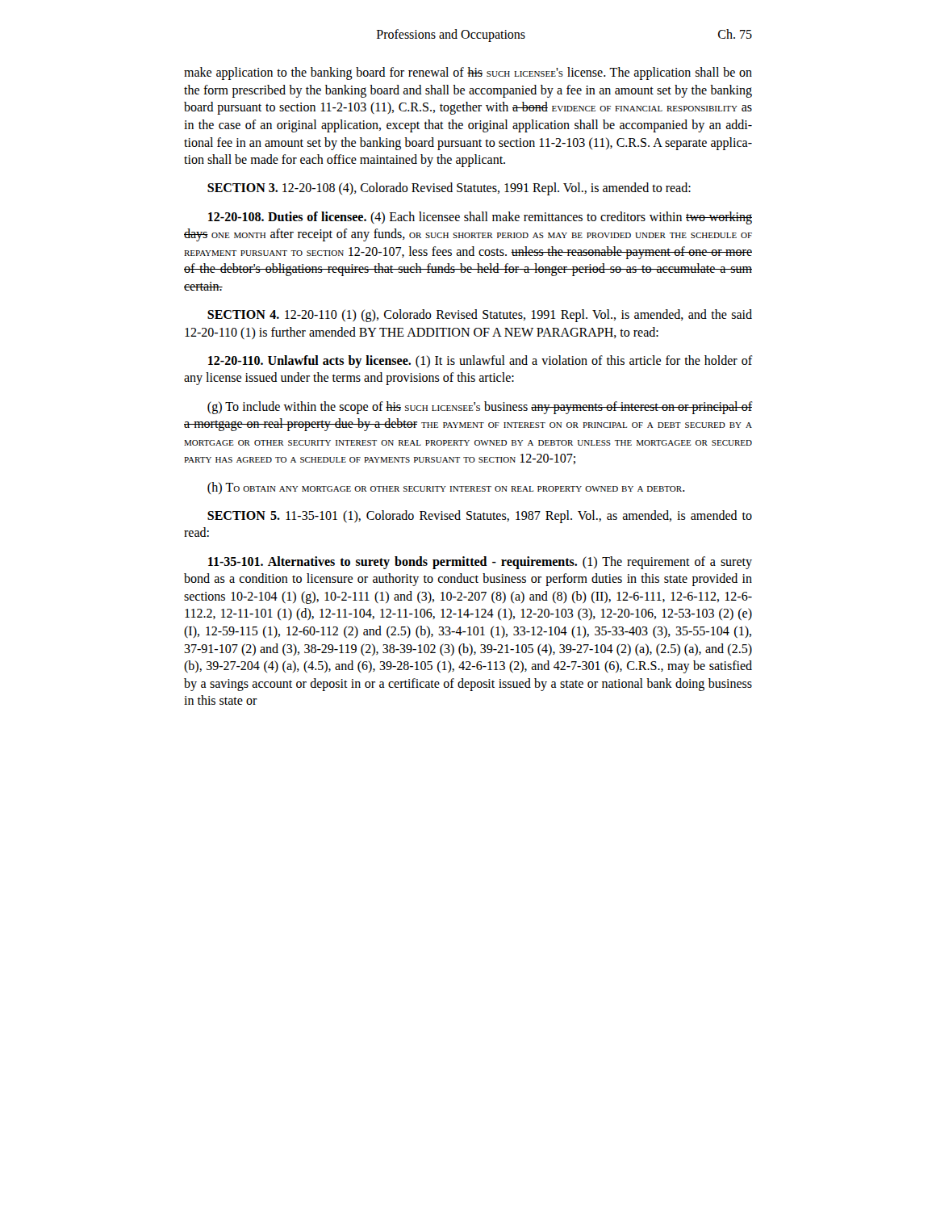Professions and Occupations
Ch. 75
make application to the banking board for renewal of his such licensee's license. The application shall be on the form prescribed by the banking board and shall be accompanied by a fee in an amount set by the banking board pursuant to section 11-2-103 (11), C.R.S., together with a bond evidence of financial responsibility as in the case of an original application, except that the original application shall be accompanied by an additional fee in an amount set by the banking board pursuant to section 11-2-103 (11), C.R.S. A separate application shall be made for each office maintained by the applicant.
SECTION 3. 12-20-108 (4), Colorado Revised Statutes, 1991 Repl. Vol., is amended to read:
12-20-108. Duties of licensee. (4) Each licensee shall make remittances to creditors within two working days one month after receipt of any funds, or such shorter period as may be provided under the schedule of repayment pursuant to section 12-20-107, less fees and costs. unless the reasonable payment of one or more of the debtor's obligations requires that such funds be held for a longer period so as to accumulate a sum certain.
SECTION 4. 12-20-110 (1) (g), Colorado Revised Statutes, 1991 Repl. Vol., is amended, and the said 12-20-110 (1) is further amended BY THE ADDITION OF A NEW PARAGRAPH, to read:
12-20-110. Unlawful acts by licensee. (1) It is unlawful and a violation of this article for the holder of any license issued under the terms and provisions of this article:
(g) To include within the scope of his such licensee's business any payments of interest on or principal of a mortgage on real property due by a debtor the payment of interest on or principal of a debt secured by a mortgage or other security interest on real property owned by a debtor unless the mortgagee or secured party has agreed to a schedule of payments pursuant to section 12-20-107;
(h) To obtain any mortgage or other security interest on real property owned by a debtor.
SECTION 5. 11-35-101 (1), Colorado Revised Statutes, 1987 Repl. Vol., as amended, is amended to read:
11-35-101. Alternatives to surety bonds permitted - requirements. (1) The requirement of a surety bond as a condition to licensure or authority to conduct business or perform duties in this state provided in sections 10-2-104 (1) (g), 10-2-111 (1) and (3), 10-2-207 (8) (a) and (8) (b) (II), 12-6-111, 12-6-112, 12-6-112.2, 12-11-101 (1) (d), 12-11-104, 12-11-106, 12-14-124 (1), 12-20-103 (3), 12-20-106, 12-53-103 (2) (e) (I), 12-59-115 (1), 12-60-112 (2) and (2.5) (b), 33-4-101 (1), 33-12-104 (1), 35-33-403 (3), 35-55-104 (1), 37-91-107 (2) and (3), 38-29-119 (2), 38-39-102 (3) (b), 39-21-105 (4), 39-27-104 (2) (a), (2.5) (a), and (2.5) (b), 39-27-204 (4) (a), (4.5), and (6), 39-28-105 (1), 42-6-113 (2), and 42-7-301 (6), C.R.S., may be satisfied by a savings account or deposit in or a certificate of deposit issued by a state or national bank doing business in this state or